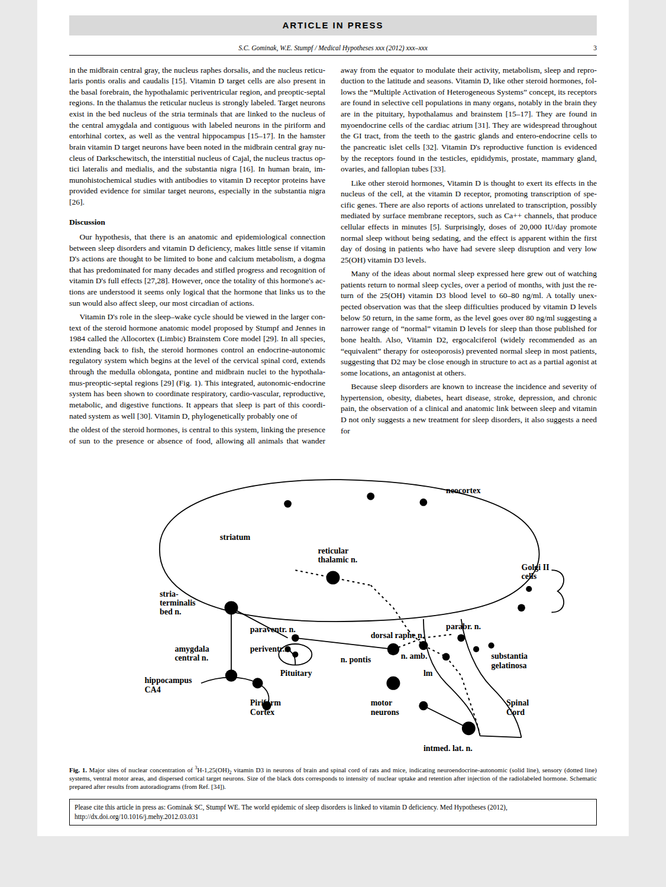ARTICLE IN PRESS
S.C. Gominak, W.E. Stumpf / Medical Hypotheses xxx (2012) xxx–xxx 3
in the midbrain central gray, the nucleus raphes dorsalis, and the nucleus reticularis pontis oralis and caudalis [15]. Vitamin D target cells are also present in the basal forebrain, the hypothalamic periventricular region, and preoptic-septal regions. In the thalamus the reticular nucleus is strongly labeled. Target neurons exist in the bed nucleus of the stria terminals that are linked to the nucleus of the central amygdala and contiguous with labeled neurons in the piriform and entorhinal cortex, as well as the ventral hippocampus [15–17]. In the hamster brain vitamin D target neurons have been noted in the midbrain central gray nucleus of Darkschewitsch, the interstitial nucleus of Cajal, the nucleus tractus optici lateralis and medialis, and the substantia nigra [16]. In human brain, immunohistochemical studies with antibodies to vitamin D receptor proteins have provided evidence for similar target neurons, especially in the substantia nigra [26].
Discussion
Our hypothesis, that there is an anatomic and epidemiological connection between sleep disorders and vitamin D deficiency, makes little sense if vitamin D's actions are thought to be limited to bone and calcium metabolism, a dogma that has predominated for many decades and stifled progress and recognition of vitamin D's full effects [27,28]. However, once the totality of this hormone's actions are understood it seems only logical that the hormone that links us to the sun would also affect sleep, our most circadian of actions.
Vitamin D's role in the sleep–wake cycle should be viewed in the larger context of the steroid hormone anatomic model proposed by Stumpf and Jennes in 1984 called the Allocortex (Limbic) Brainstem Core model [29]. In all species, extending back to fish, the steroid hormones control an endocrine-autonomic regulatory system which begins at the level of the cervical spinal cord, extends through the medulla oblongata, pontine and midbrain nuclei to the hypothalamus-preoptic-septal regions [29] (Fig. 1). This integrated, autonomic-endocrine system has been shown to coordinate respiratory, cardio-vascular, reproductive, metabolic, and digestive functions. It appears that sleep is part of this coordinated system as well [30]. Vitamin D, phylogenetically probably one of
the oldest of the steroid hormones, is central to this system, linking the presence of sun to the presence or absence of food, allowing all animals that wander away from the equator to modulate their activity, metabolism, sleep and reproduction to the latitude and seasons. Vitamin D, like other steroid hormones, follows the “Multiple Activation of Heterogeneous Systems” concept, its receptors are found in selective cell populations in many organs, notably in the brain they are in the pituitary, hypothalamus and brainstem [15–17]. They are found in myoendocrine cells of the cardiac atrium [31]. They are widespread throughout the GI tract, from the teeth to the gastric glands and entero-endocrine cells to the pancreatic islet cells [32]. Vitamin D's reproductive function is evidenced by the receptors found in the testicles, epididymis, prostate, mammary gland, ovaries, and fallopian tubes [33].
Like other steroid hormones, Vitamin D is thought to exert its effects in the nucleus of the cell, at the vitamin D receptor, promoting transcription of specific genes. There are also reports of actions unrelated to transcription, possibly mediated by surface membrane receptors, such as Ca++ channels, that produce cellular effects in minutes [5]. Surprisingly, doses of 20,000 IU/day promote normal sleep without being sedating, and the effect is apparent within the first day of dosing in patients who have had severe sleep disruption and very low 25(OH) vitamin D3 levels.
Many of the ideas about normal sleep expressed here grew out of watching patients return to normal sleep cycles, over a period of months, with just the return of the 25(OH) vitamin D3 blood level to 60–80 ng/ml. A totally unexpected observation was that the sleep difficulties produced by vitamin D levels below 50 return, in the same form, as the level goes over 80 ng/ml suggesting a narrower range of “normal” vitamin D levels for sleep than those published for bone health. Also, Vitamin D2, ergocalciferol (widely recommended as an “equivalent” therapy for osteoporosis) prevented normal sleep in most patients, suggesting that D2 may be close enough in structure to act as a partial agonist at some locations, an antagonist at others.
Because sleep disorders are known to increase the incidence and severity of hypertension, obesity, diabetes, heart disease, stroke, depression, and chronic pain, the observation of a clinical and anatomic link between sleep and vitamin D not only suggests a new treatment for sleep disorders, it also suggests a need for
neocortex striatum reticular thalamic n. stria- terminalis bed n. paraventr. n. periventr.n. dorsal raphe n. Golgi II cells parabr. n. n. amb. substantia gelatinosa amygdala central n. Pituitary n. pontis lm hippocampus CA4 Piriform Cortex motor neurons Spinal Cord intmed. lat. n.
Fig. 1. Major sites of nuclear concentration of 3H-1,25(OH)2 vitamin D3 in neurons of brain and spinal cord of rats and mice, indicating neuroendocrine-autonomic (solid line), sensory (dotted line) systems, ventral motor areas, and dispersed cortical target neurons. Size of the black dots corresponds to intensity of nuclear uptake and retention after injection of the radiolabeled hormone. Schematic prepared after results from autoradiograms (from Ref. [34]).
Please cite this article in press as: Gominak SC, Stumpf WE. The world epidemic of sleep disorders is linked to vitamin D deficiency. Med Hypotheses (2012), http://dx.doi.org/10.1016/j.mehy.2012.03.031